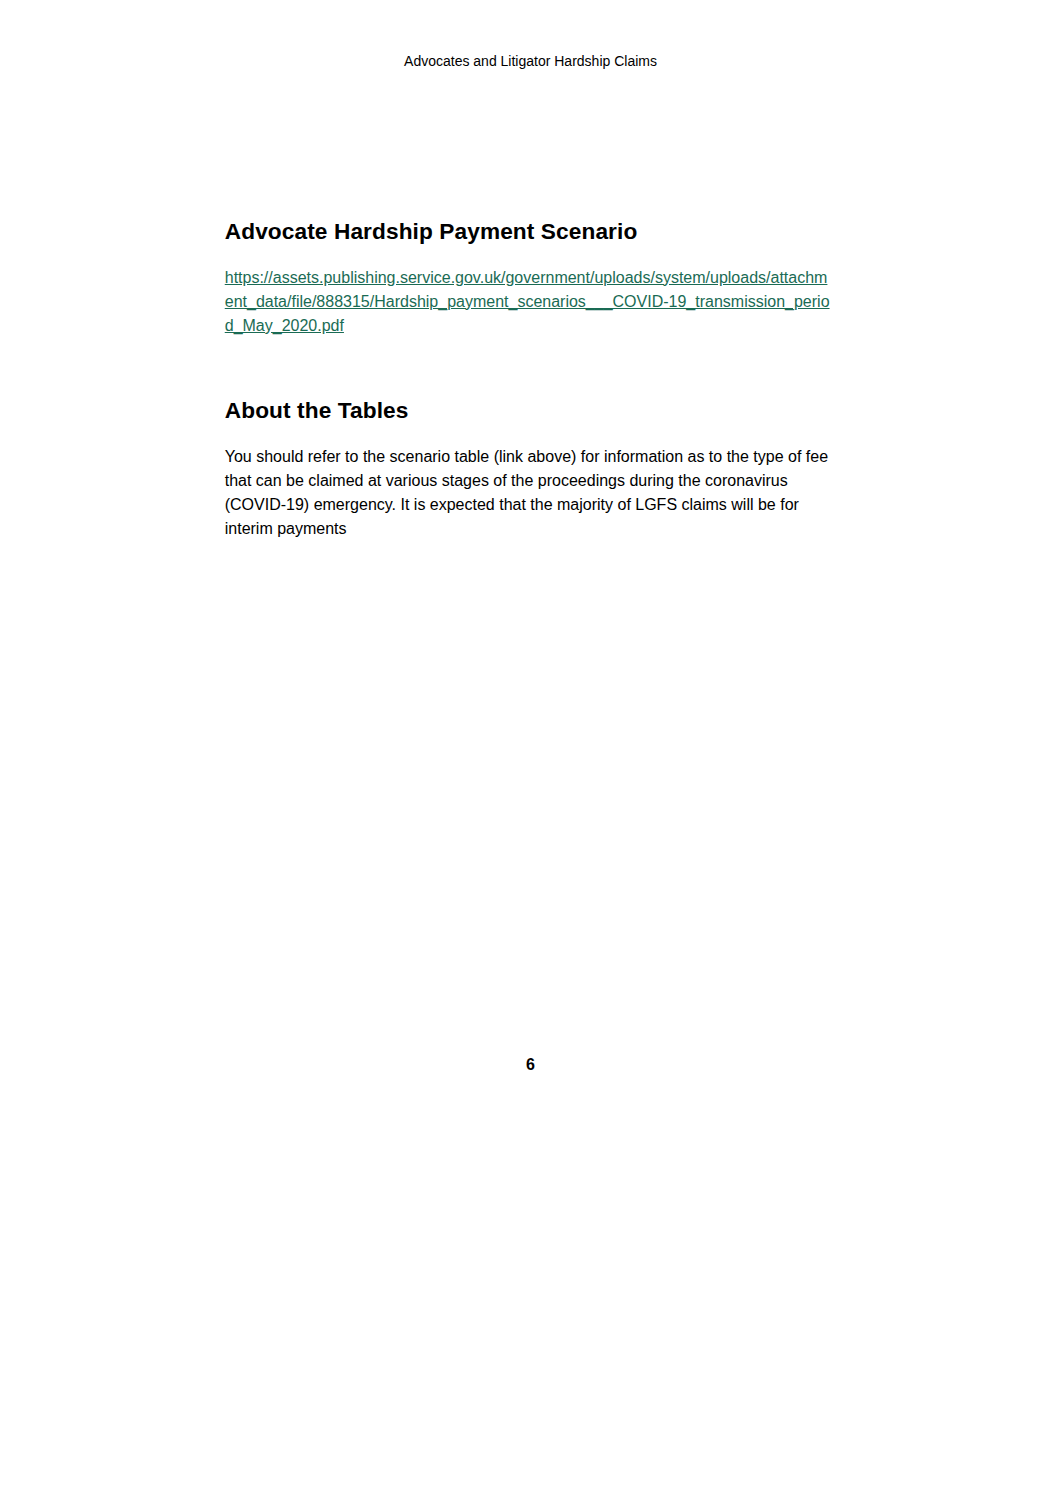Advocates and Litigator Hardship Claims
Advocate Hardship Payment Scenario
https://assets.publishing.service.gov.uk/government/uploads/system/uploads/attachment_data/file/888315/Hardship_payment_scenarios___COVID-19_transmission_period_May_2020.pdf
About the Tables
You should refer to the scenario table (link above) for information as to the type of fee that can be claimed at various stages of the proceedings during the coronavirus (COVID-19) emergency. It is expected that the majority of LGFS claims will be for interim payments
6